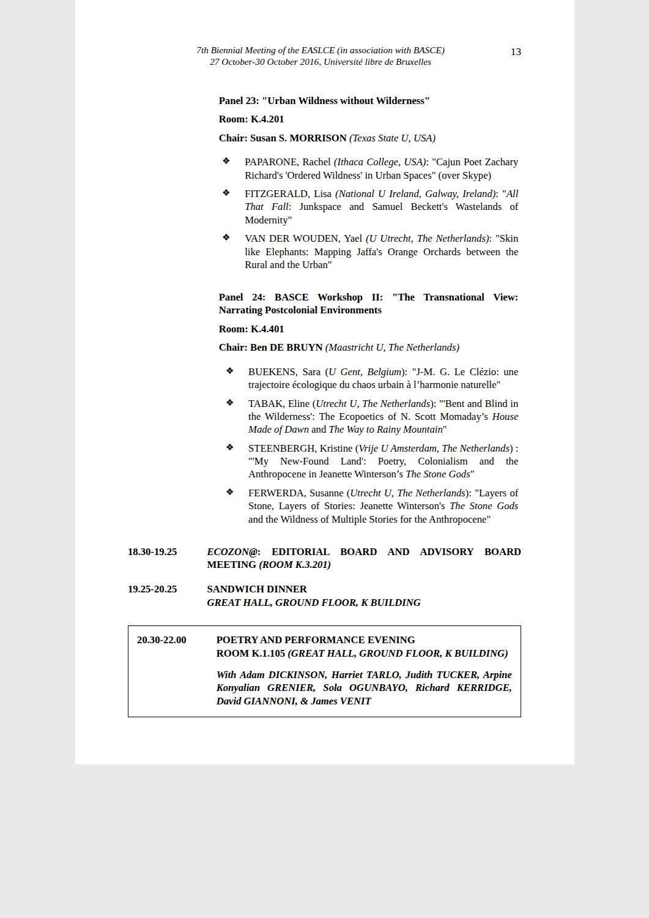7th Biennial Meeting of the EASLCE (in association with BASCE)
27 October-30 October 2016, Université libre de Bruxelles
13
Panel 23: "Urban Wildness without Wilderness"
Room: K.4.201
Chair: Susan S. MORRISON (Texas State U, USA)
PAPARONE, Rachel (Ithaca College, USA): "Cajun Poet Zachary Richard's 'Ordered Wildness' in Urban Spaces" (over Skype)
FITZGERALD, Lisa (National U Ireland, Galway, Ireland): "All That Fall: Junkspace and Samuel Beckett's Wastelands of Modernity"
VAN DER WOUDEN, Yael (U Utrecht, The Netherlands): "Skin like Elephants: Mapping Jaffa's Orange Orchards between the Rural and the Urban"
Panel 24: BASCE Workshop II: "The Transnational View: Narrating Postcolonial Environments
Room: K.4.401
Chair: Ben DE BRUYN (Maastricht U, The Netherlands)
BUEKENS, Sara (U Gent, Belgium): "J-M. G. Le Clézio: une trajectoire écologique du chaos urbain à l’harmonie naturelle"
TABAK, Eline (Utrecht U, The Netherlands): "'Bent and Blind in the Wilderness': The Ecopoetics of N. Scott Momaday’s House Made of Dawn and The Way to Rainy Mountain"
STEENBERGH, Kristine (Vrije U Amsterdam, The Netherlands) : "'My New-Found Land': Poetry, Colonialism and the Anthropocene in Jeanette Winterson’s The Stone Gods"
FERWERDA, Susanne (Utrecht U, The Netherlands): "Layers of Stone, Layers of Stories: Jeanette Winterson's The Stone Gods and the Wildness of Multiple Stories for the Anthropocene"
18.30-19.25
ECOZON@: EDITORIAL BOARD AND ADVISORY BOARD MEETING (ROOM K.3.201)
19.25-20.25
SANDWICH DINNER GREAT HALL, GROUND FLOOR, K BUILDING
20.30-22.00
POETRY AND PERFORMANCE EVENING ROOM K.1.105 (GREAT HALL, GROUND FLOOR, K BUILDING)
With Adam DICKINSON, Harriet TARLO, Judith TUCKER, Arpine Konyalian GRENIER, Sola OGUNBAYO, Richard KERRIDGE, David GIANNONI, & James VENIT